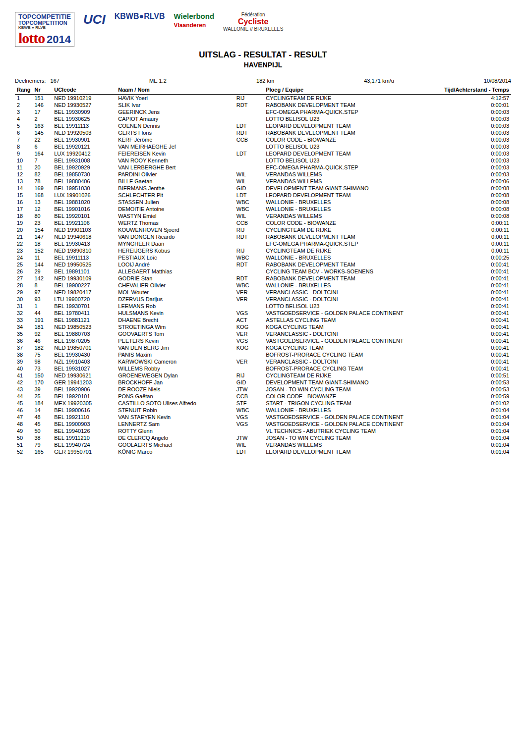TOPCOMPETITIE
TOPCOMPETITION
KBWB ● RLVB
lotto 2014
UCI
KBWB●RLVB
Wielerbond
Vlaanderen
Fédération
Cycliste
WALLONIE // BRUXELLES
UITSLAG - RESULTAT - RESULT
HAVENPIJL
Deelnemers: 167 ME 1.2 182 km 43,171 km/u 10/08/2014
| Rang | Nr | UCIcode | Naam / Nom | | Ploeg / Equipe | Tijd/Achterstand - Temps |
| --- | --- | --- | --- | --- | --- | --- |
| 1 | 151 | NED 19910219 | HAVIK Yoeri | RIJ | CYCLINGTEAM DE RIJKE | 4:12:57 |
| 2 | 146 | NED 19930527 | SLIK Ivar | RDT | RABOBANK DEVELOPMENT TEAM | 0:00:01 |
| 3 | 17 | BEL 19930909 | GEERINCK Jens | | EFC-OMEGA PHARMA-QUICK.STEP | 0:00:03 |
| 4 | 2 | BEL 19930625 | CAPIOT Amaury | | LOTTO BELISOL U23 | 0:00:03 |
| 5 | 163 | BEL 19911113 | COENEN Dennis | LDT | LEOPARD DEVELOPMENT TEAM | 0:00:03 |
| 6 | 145 | NED 19920503 | GERTS Floris | RDT | RABOBANK DEVELOPMENT TEAM | 0:00:03 |
| 7 | 22 | BEL 19930901 | KERF Jérôme | CCB | COLOR CODE - BIOWANZE | 0:00:03 |
| 8 | 6 | BEL 19920121 | VAN MEIRHAEGHE Jef | | LOTTO BELISOL U23 | 0:00:03 |
| 9 | 164 | LUX 19920412 | FEIEREISEN Kevin | LDT | LEOPARD DEVELOPMENT TEAM | 0:00:03 |
| 10 | 7 | BEL 19931008 | VAN ROOY Kenneth | | LOTTO BELISOL U23 | 0:00:03 |
| 11 | 20 | BEL 19920929 | VAN LERBERGHE Bert | | EFC-OMEGA PHARMA-QUICK.STEP | 0:00:03 |
| 12 | 82 | BEL 19850730 | PARDINI Olivier | WIL | VERANDAS WILLEMS | 0:00:03 |
| 13 | 78 | BEL 19880406 | BILLE Gaetan | WIL | VERANDAS WILLEMS | 0:00:06 |
| 14 | 169 | BEL 19951030 | BIERMANS Jenthe | GID | DEVELOPMENT TEAM GIANT-SHIMANO | 0:00:08 |
| 15 | 168 | LUX 19901026 | SCHLECHTER Pit | LDT | LEOPARD DEVELOPMENT TEAM | 0:00:08 |
| 16 | 13 | BEL 19881020 | STASSEN Julien | WBC | WALLONIE - BRUXELLES | 0:00:08 |
| 17 | 12 | BEL 19901016 | DEMOITIE Antoine | WBC | WALLONIE - BRUXELLES | 0:00:08 |
| 18 | 80 | BEL 19920101 | WASTYN Emiel | WIL | VERANDAS WILLEMS | 0:00:08 |
| 19 | 23 | BEL 19921106 | WERTZ Thomas | CCB | COLOR CODE - BIOWANZE | 0:00:11 |
| 20 | 154 | NED 19901103 | KOUWENHOVEN Sjoerd | RIJ | CYCLINGTEAM DE RIJKE | 0:00:11 |
| 21 | 147 | NED 19940618 | VAN DONGEN Ricardo | RDT | RABOBANK DEVELOPMENT TEAM | 0:00:11 |
| 22 | 18 | BEL 19930413 | MYNGHEER Daan | | EFC-OMEGA PHARMA-QUICK.STEP | 0:00:11 |
| 23 | 152 | NED 19890310 | HEREIJGERS Kobus | RIJ | CYCLINGTEAM DE RIJKE | 0:00:11 |
| 24 | 11 | BEL 19911113 | PESTIAUX Loïc | WBC | WALLONIE - BRUXELLES | 0:00:25 |
| 25 | 144 | NED 19950525 | LOOIJ André | RDT | RABOBANK DEVELOPMENT TEAM | 0:00:41 |
| 26 | 29 | BEL 19891101 | ALLEGAERT Matthias | | CYCLING TEAM BCV - WORKS-SOENENS | 0:00:41 |
| 27 | 142 | NED 19930109 | GODRIE Stan | RDT | RABOBANK DEVELOPMENT TEAM | 0:00:41 |
| 28 | 8 | BEL 19900227 | CHEVALIER Olivier | WBC | WALLONIE - BRUXELLES | 0:00:41 |
| 29 | 97 | NED 19820417 | MOL Wouter | VER | VERANCLASSIC - DOLTCINI | 0:00:41 |
| 30 | 93 | LTU 19900720 | DZERVUS Darijus | VER | VERANCLASSIC - DOLTCINI | 0:00:41 |
| 31 | 1 | BEL 19930701 | LEEMANS Rob | | LOTTO BELISOL U23 | 0:00:41 |
| 32 | 44 | BEL 19780411 | HULSMANS Kevin | VGS | VASTGOEDSERVICE - GOLDEN PALACE CONTINENT | 0:00:41 |
| 33 | 191 | BEL 19881121 | DHAENE Brecht | ACT | ASTELLAS CYCLING TEAM | 0:00:41 |
| 34 | 181 | NED 19850523 | STROETINGA Wim | KOG | KOGA CYCLING TEAM | 0:00:41 |
| 35 | 92 | BEL 19880703 | GOOVAERTS Tom | VER | VERANCLASSIC - DOLTCINI | 0:00:41 |
| 36 | 46 | BEL 19870205 | PEETERS Kevin | VGS | VASTGOEDSERVICE - GOLDEN PALACE CONTINENT | 0:00:41 |
| 37 | 182 | NED 19850701 | VAN DEN BERG Jim | KOG | KOGA CYCLING TEAM | 0:00:41 |
| 38 | 75 | BEL 19930430 | PANIS Maxim | | BOFROST-PRORACE CYCLING TEAM | 0:00:41 |
| 39 | 98 | NZL 19910403 | KARWOWSKI Cameron | VER | VERANCLASSIC - DOLTCINI | 0:00:41 |
| 40 | 73 | BEL 19931027 | WILLEMS Robby | | BOFROST-PRORACE CYCLING TEAM | 0:00:41 |
| 41 | 150 | NED 19930621 | GROENEWEGEN Dylan | RIJ | CYCLINGTEAM DE RIJKE | 0:00:51 |
| 42 | 170 | GER 19941203 | BROCKHOFF Jan | GID | DEVELOPMENT TEAM GIANT-SHIMANO | 0:00:53 |
| 43 | 39 | BEL 19920906 | DE ROOZE Niels | JTW | JOSAN - TO WIN CYCLING TEAM | 0:00:53 |
| 44 | 25 | BEL 19920101 | PONS Gaëtan | CCB | COLOR CODE - BIOWANZE | 0:00:59 |
| 45 | 184 | MEX 19920305 | CASTILLO SOTO Ulises Alfredo | STF | START - TRIGON CYCLING TEAM | 0:01:02 |
| 46 | 14 | BEL 19900616 | STENUIT Robin | WBC | WALLONIE - BRUXELLES | 0:01:04 |
| 47 | 48 | BEL 19921110 | VAN STAEYEN Kevin | VGS | VASTGOEDSERVICE - GOLDEN PALACE CONTINENT | 0:01:04 |
| 48 | 45 | BEL 19900903 | LENNERTZ Sam | VGS | VASTGOEDSERVICE - GOLDEN PALACE CONTINENT | 0:01:04 |
| 49 | 50 | BEL 19940126 | ROTTY Glenn | | VL TECHNICS - ABUTRIEK CYCLING TEAM | 0:01:04 |
| 50 | 38 | BEL 19911210 | DE CLERCQ Angelo | JTW | JOSAN - TO WIN CYCLING TEAM | 0:01:04 |
| 51 | 79 | BEL 19940724 | GOOLAERTS Michael | WIL | VERANDAS WILLEMS | 0:01:04 |
| 52 | 165 | GER 19950701 | KÖNIG Marco | LDT | LEOPARD DEVELOPMENT TEAM | 0:01:04 |